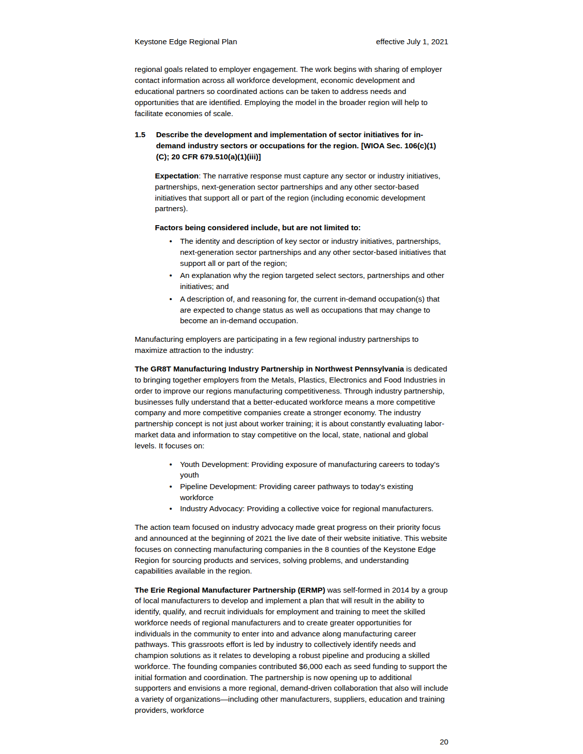Keystone Edge Regional Plan
effective July 1, 2021
regional goals related to employer engagement. The work begins with sharing of employer contact information across all workforce development, economic development and educational partners so coordinated actions can be taken to address needs and opportunities that are identified. Employing the model in the broader region will help to facilitate economies of scale.
1.5
Describe the development and implementation of sector initiatives for in-demand industry sectors or occupations for the region. [WIOA Sec. 106(c)(1)(C); 20 CFR 679.510(a)(1)(iii)]
Expectation: The narrative response must capture any sector or industry initiatives, partnerships, next-generation sector partnerships and any other sector-based initiatives that support all or part of the region (including economic development partners).
Factors being considered include, but are not limited to:
The identity and description of key sector or industry initiatives, partnerships, next-generation sector partnerships and any other sector-based initiatives that support all or part of the region;
An explanation why the region targeted select sectors, partnerships and other initiatives; and
A description of, and reasoning for, the current in-demand occupation(s) that are expected to change status as well as occupations that may change to become an in-demand occupation.
Manufacturing employers are participating in a few regional industry partnerships to maximize attraction to the industry:
The GR8T Manufacturing Industry Partnership in Northwest Pennsylvania is dedicated to bringing together employers from the Metals, Plastics, Electronics and Food Industries in order to improve our regions manufacturing competitiveness. Through industry partnership, businesses fully understand that a better-educated workforce means a more competitive company and more competitive companies create a stronger economy. The industry partnership concept is not just about worker training; it is about constantly evaluating labor-market data and information to stay competitive on the local, state, national and global levels. It focuses on:
Youth Development: Providing exposure of manufacturing careers to today's youth
Pipeline Development: Providing career pathways to today's existing workforce
Industry Advocacy: Providing a collective voice for regional manufacturers.
The action team focused on industry advocacy made great progress on their priority focus and announced at the beginning of 2021 the live date of their website initiative. This website focuses on connecting manufacturing companies in the 8 counties of the Keystone Edge Region for sourcing products and services, solving problems, and understanding capabilities available in the region.
The Erie Regional Manufacturer Partnership (ERMP) was self-formed in 2014 by a group of local manufacturers to develop and implement a plan that will result in the ability to identify, qualify, and recruit individuals for employment and training to meet the skilled workforce needs of regional manufacturers and to create greater opportunities for individuals in the community to enter into and advance along manufacturing career pathways. This grassroots effort is led by industry to collectively identify needs and champion solutions as it relates to developing a robust pipeline and producing a skilled workforce. The founding companies contributed $6,000 each as seed funding to support the initial formation and coordination. The partnership is now opening up to additional supporters and envisions a more regional, demand-driven collaboration that also will include a variety of organizations—including other manufacturers, suppliers, education and training providers, workforce
20